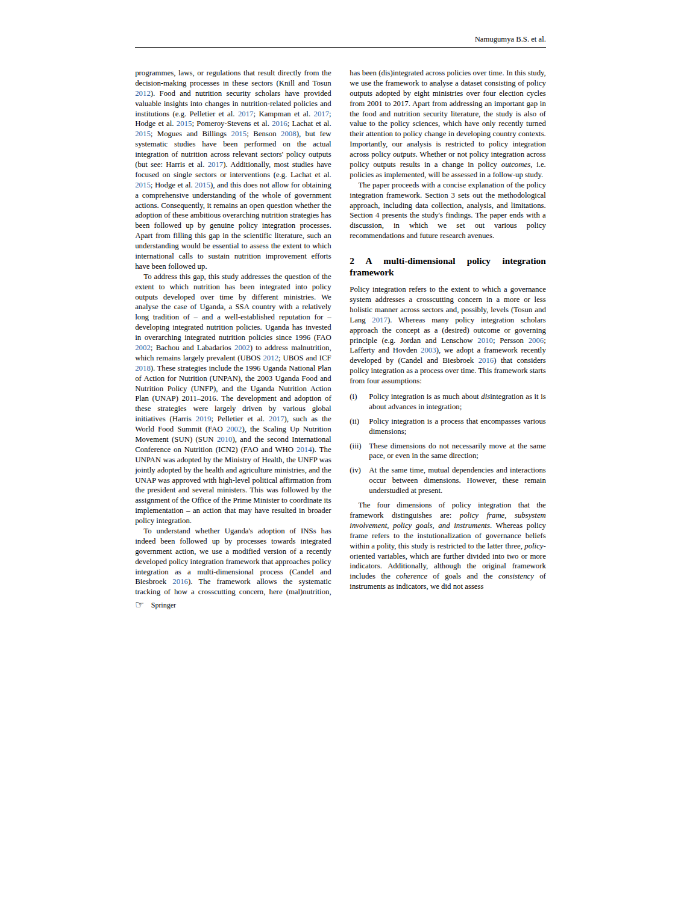Namugumya B.S. et al.
programmes, laws, or regulations that result directly from the decision-making processes in these sectors (Knill and Tosun 2012). Food and nutrition security scholars have provided valuable insights into changes in nutrition-related policies and institutions (e.g. Pelletier et al. 2017; Kampman et al. 2017; Hodge et al. 2015; Pomeroy-Stevens et al. 2016; Lachat et al. 2015; Mogues and Billings 2015; Benson 2008), but few systematic studies have been performed on the actual integration of nutrition across relevant sectors' policy outputs (but see: Harris et al. 2017). Additionally, most studies have focused on single sectors or interventions (e.g. Lachat et al. 2015; Hodge et al. 2015), and this does not allow for obtaining a comprehensive understanding of the whole of government actions. Consequently, it remains an open question whether the adoption of these ambitious overarching nutrition strategies has been followed up by genuine policy integration processes. Apart from filling this gap in the scientific literature, such an understanding would be essential to assess the extent to which international calls to sustain nutrition improvement efforts have been followed up.
To address this gap, this study addresses the question of the extent to which nutrition has been integrated into policy outputs developed over time by different ministries. We analyse the case of Uganda, a SSA country with a relatively long tradition of – and a well-established reputation for – developing integrated nutrition policies. Uganda has invested in overarching integrated nutrition policies since 1996 (FAO 2002; Bachou and Labadarios 2002) to address malnutrition, which remains largely prevalent (UBOS 2012; UBOS and ICF 2018). These strategies include the 1996 Uganda National Plan of Action for Nutrition (UNPAN), the 2003 Uganda Food and Nutrition Policy (UNFP), and the Uganda Nutrition Action Plan (UNAP) 2011–2016. The development and adoption of these strategies were largely driven by various global initiatives (Harris 2019; Pelletier et al. 2017), such as the World Food Summit (FAO 2002), the Scaling Up Nutrition Movement (SUN) (SUN 2010), and the second International Conference on Nutrition (ICN2) (FAO and WHO 2014). The UNPAN was adopted by the Ministry of Health, the UNFP was jointly adopted by the health and agriculture ministries, and the UNAP was approved with high-level political affirmation from the president and several ministers. This was followed by the assignment of the Office of the Prime Minister to coordinate its implementation – an action that may have resulted in broader policy integration.
To understand whether Uganda's adoption of INSs has indeed been followed up by processes towards integrated government action, we use a modified version of a recently developed policy integration framework that approaches policy integration as a multi-dimensional process (Candel and Biesbroek 2016). The framework allows the systematic tracking of how a crosscutting concern, here (mal)nutrition, has been (dis)integrated across policies over time. In this study, we use the framework to analyse a dataset consisting of policy outputs adopted by eight ministries over four election cycles from 2001 to 2017. Apart from addressing an important gap in the food and nutrition security literature, the study is also of value to the policy sciences, which have only recently turned their attention to policy change in developing country contexts. Importantly, our analysis is restricted to policy integration across policy outputs. Whether or not policy integration across policy outputs results in a change in policy outcomes, i.e. policies as implemented, will be assessed in a follow-up study.
The paper proceeds with a concise explanation of the policy integration framework. Section 3 sets out the methodological approach, including data collection, analysis, and limitations. Section 4 presents the study's findings. The paper ends with a discussion, in which we set out various policy recommendations and future research avenues.
2 A multi-dimensional policy integration framework
Policy integration refers to the extent to which a governance system addresses a crosscutting concern in a more or less holistic manner across sectors and, possibly, levels (Tosun and Lang 2017). Whereas many policy integration scholars approach the concept as a (desired) outcome or governing principle (e.g. Jordan and Lenschow 2010; Persson 2006; Lafferty and Hovden 2003), we adopt a framework recently developed by (Candel and Biesbroek 2016) that considers policy integration as a process over time. This framework starts from four assumptions:
(i) Policy integration is as much about disintegration as it is about advances in integration;
(ii) Policy integration is a process that encompasses various dimensions;
(iii) These dimensions do not necessarily move at the same pace, or even in the same direction;
(iv) At the same time, mutual dependencies and interactions occur between dimensions. However, these remain understudied at present.
The four dimensions of policy integration that the framework distinguishes are: policy frame, subsystem involvement, policy goals, and instruments. Whereas policy frame refers to the instutionalization of governance beliefs within a polity, this study is restricted to the latter three, policy-oriented variables, which are further divided into two or more indicators. Additionally, although the original framework includes the coherence of goals and the consistency of instruments as indicators, we did not assess
☞ Springer